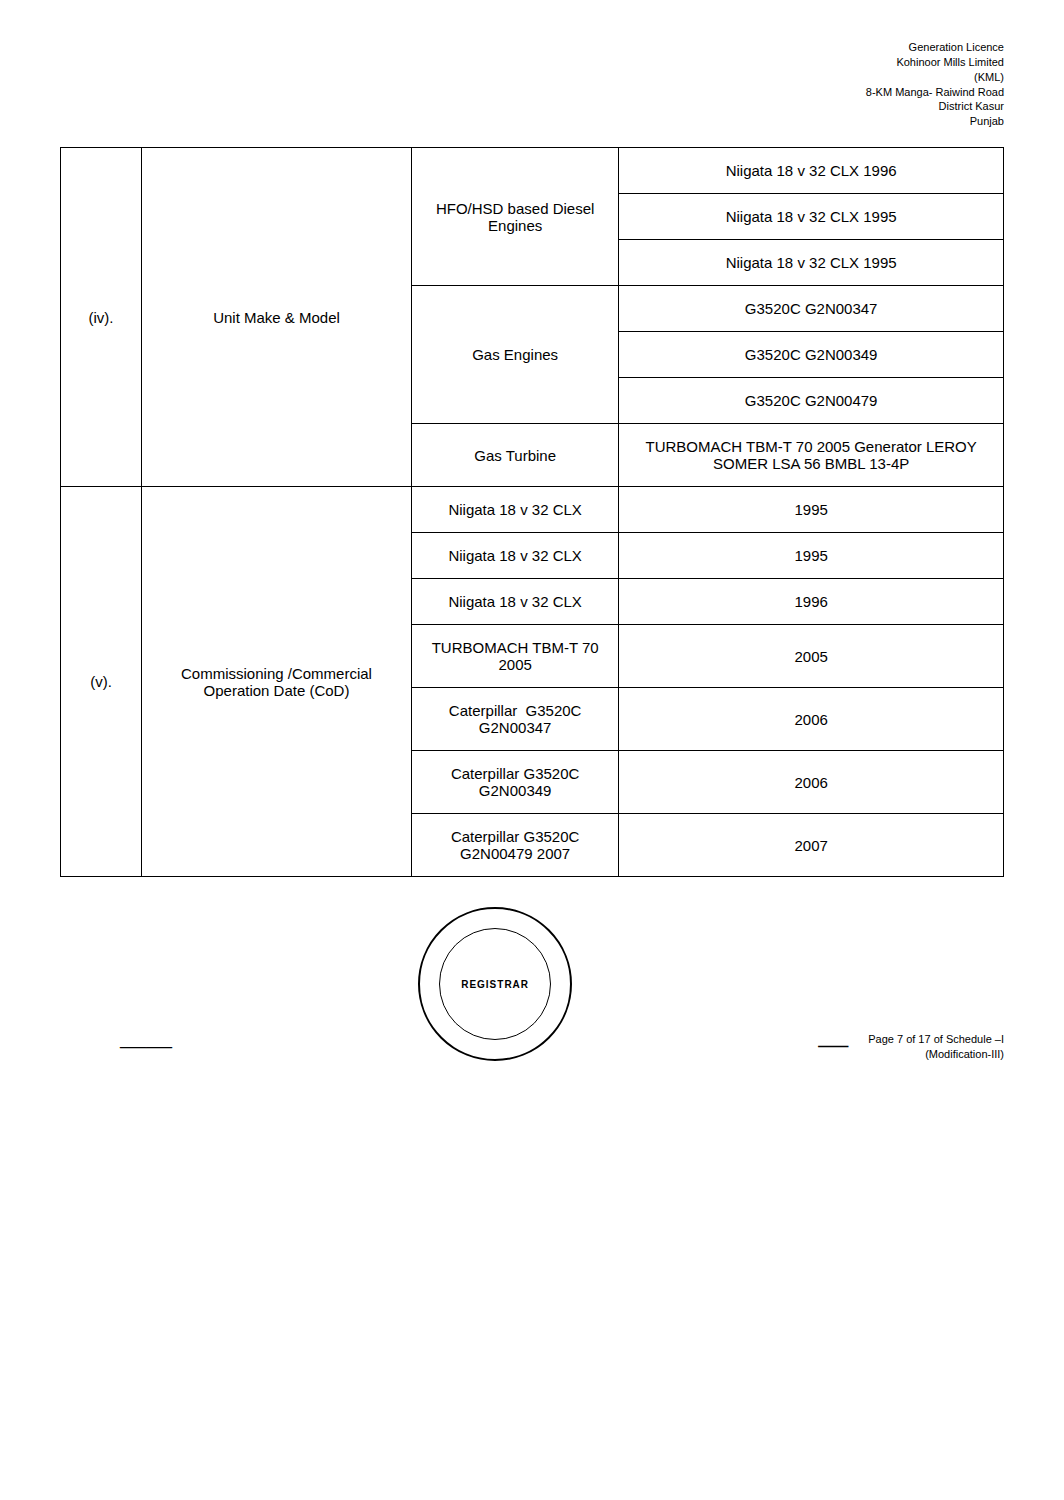Generation Licence
Kohinoor Mills Limited
(KML)
8-KM Manga- Raiwind Road
District Kasur
Punjab
| (iv). | Unit Make & Model | HFO/HSD based Diesel Engines | Niigata 18 v 32 CLX 1996 |
| Niigata 18 v 32 CLX 1995 |
| Niigata 18 v 32 CLX 1995 |
| Gas Engines | G3520C G2N00347 |
| G3520C G2N00349 |
| G3520C G2N00479 |
| Gas Turbine | TURBOMACH TBM-T 70 2005 Generator LEROY SOMER LSA 56 BMBL 13-4P |
| (v). | Commissioning /Commercial Operation Date (CoD) | Niigata 18 v 32 CLX | 1995 |
| Niigata 18 v 32 CLX | 1995 |
| Niigata 18 v 32 CLX | 1996 |
| TURBOMACH TBM-T 70 2005 | 2005 |
| Caterpillar G3520C G2N00347 | 2006 |
| Caterpillar G3520C G2N00349 | 2006 |
| Caterpillar G3520C G2N00479 2007 | 2007 |
——
REGISTRAR
—
Page 7 of 17 of Schedule –I
(Modification-III)